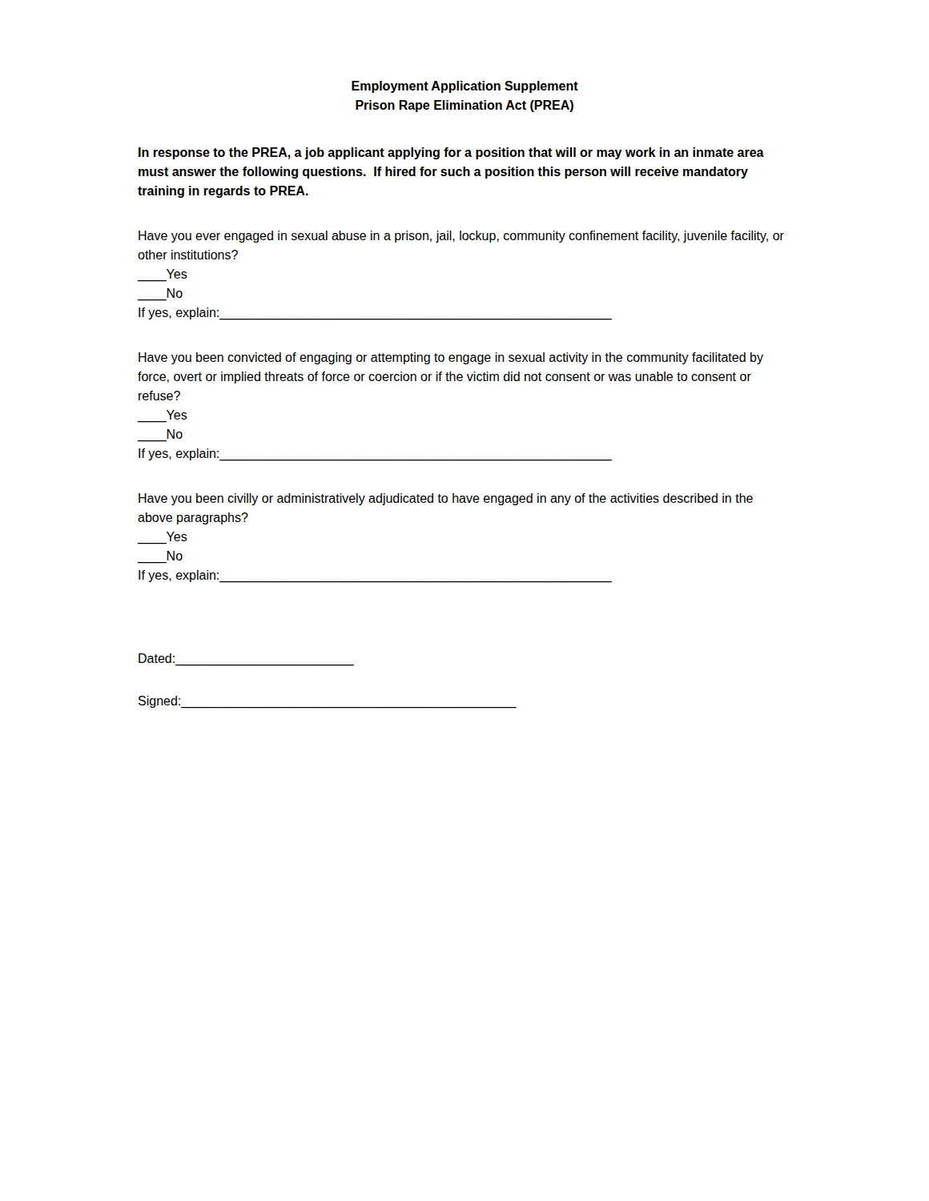Employment Application Supplement
Prison Rape Elimination Act (PREA)
In response to the PREA, a job applicant applying for a position that will or may work in an inmate area must answer the following questions. If hired for such a position this person will receive mandatory training in regards to PREA.
Have you ever engaged in sexual abuse in a prison, jail, lockup, community confinement facility, juvenile facility, or other institutions?
____Yes ____No
If yes, explain:_______________________________________________________
Have you been convicted of engaging or attempting to engage in sexual activity in the community facilitated by force, overt or implied threats of force or coercion or if the victim did not consent or was unable to consent or refuse?
____Yes ____No
If yes, explain:_______________________________________________________
Have you been civilly or administratively adjudicated to have engaged in any of the activities described in the above paragraphs?
____Yes ____No
If yes, explain:_______________________________________________________
Dated:_________________________
Signed:_______________________________________________